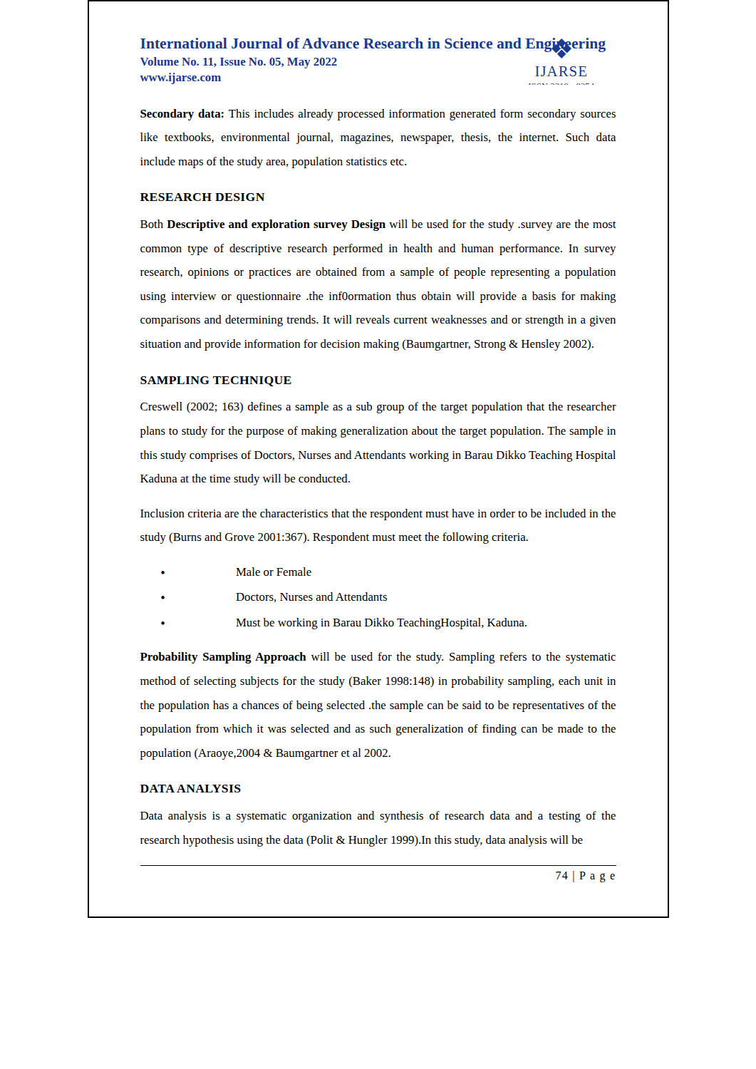❖
IJARSE
ISSN 2319 - 8354
International Journal of Advance Research in Science and Engineering
Volume No. 11, Issue No. 05, May 2022
www.ijarse.com
Secondary data: This includes already processed information generated form secondary sources like textbooks, environmental journal, magazines, newspaper, thesis, the internet. Such data include maps of the study area, population statistics etc.
Research Design
Both Descriptive and exploration survey Design will be used for the study .survey are the most common type of descriptive research performed in health and human performance. In survey research, opinions or practices are obtained from a sample of people representing a population using interview or questionnaire .the inf0ormation thus obtain will provide a basis for making comparisons and determining trends. It will reveals current weaknesses and or strength in a given situation and provide information for decision making (Baumgartner, Strong & Hensley 2002).
Sampling Technique
Creswell (2002; 163) defines a sample as a sub group of the target population that the researcher plans to study for the purpose of making generalization about the target population. The sample in this study comprises of Doctors, Nurses and Attendants working in Barau Dikko Teaching Hospital Kaduna at the time study will be conducted.
Inclusion criteria are the characteristics that the respondent must have in order to be included in the study (Burns and Grove 2001:367). Respondent must meet the following criteria.
Male or Female
Doctors, Nurses and Attendants
Must be working in Barau Dikko TeachingHospital, Kaduna.
Probability Sampling Approach will be used for the study. Sampling refers to the systematic method of selecting subjects for the study (Baker 1998:148) in probability sampling, each unit in the population has a chances of being selected .the sample can be said to be representatives of the population from which it was selected and as such generalization of finding can be made to the population (Araoye,2004 & Baumgartner et al 2002.
Data Analysis
Data analysis is a systematic organization and synthesis of research data and a testing of the research hypothesis using the data (Polit & Hungler 1999).In this study, data analysis will be
74 | P a g e